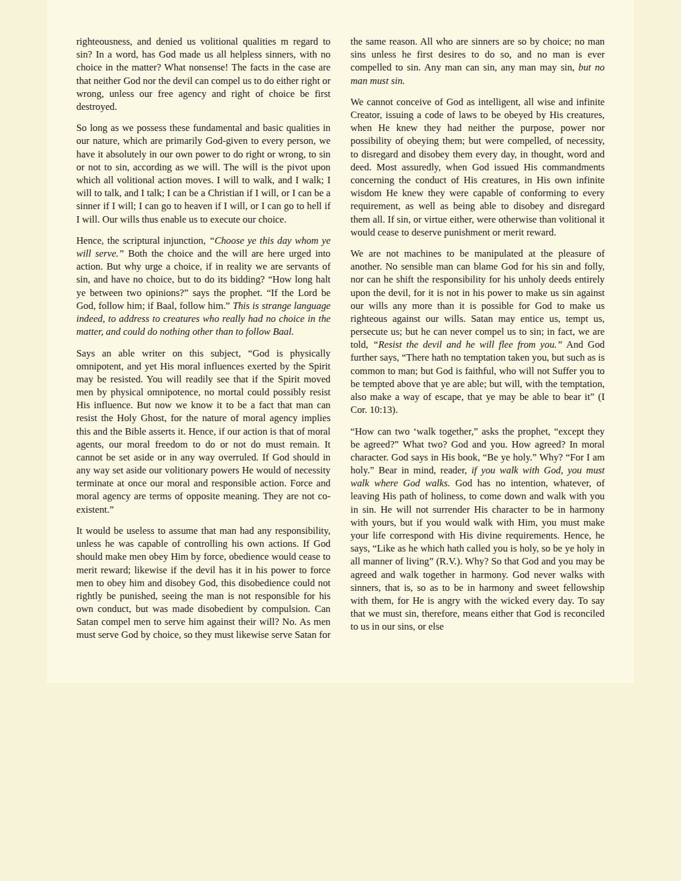righteousness, and denied us volitional qualities m regard to sin? In a word, has God made us all helpless sinners, with no choice in the matter? What nonsense! The facts in the case are that neither God nor the devil can compel us to do either right or wrong, unless our free agency and right of choice be first destroyed.
So long as we possess these fundamental and basic qualities in our nature, which are primarily God-given to every person, we have it absolutely in our own power to do right or wrong, to sin or not to sin, according as we will. The will is the pivot upon which all volitional action moves. I will to walk, and I walk; I will to talk, and I talk; I can be a Christian if I will, or I can be a sinner if I will; I can go to heaven if I will, or I can go to hell if I will. Our wills thus enable us to execute our choice.
Hence, the scriptural injunction, “Choose ye this day whom ye will serve.” Both the choice and the will are here urged into action. But why urge a choice, if in reality we are servants of sin, and have no choice, but to do its bidding? “How long halt ye between two opinions?” says the prophet. “If the Lord be God, follow him; if Baal, follow him.” This is strange language indeed, to address to creatures who really had no choice in the matter, and could do nothing other than to follow Baal.
Says an able writer on this subject, “God is physically omnipotent, and yet His moral influences exerted by the Spirit may be resisted. You will readily see that if the Spirit moved men by physical omnipotence, no mortal could possibly resist His influence. But now we know it to be a fact that man can resist the Holy Ghost, for the nature of moral agency implies this and the Bible asserts it. Hence, if our action is that of moral agents, our moral freedom to do or not do must remain. It cannot be set aside or in any way overruled. If God should in any way set aside our volitionary powers He would of necessity terminate at once our moral and responsible action. Force and moral agency are terms of opposite meaning. They are not co-existent.”
It would be useless to assume that man had any responsibility, unless he was capable of controlling his own actions. If God should make men obey Him by force, obedience would cease to merit reward; likewise if the devil has it in his power to force men to obey him and disobey God, this disobedience could not rightly be punished, seeing the man is not responsible for his own conduct, but was made disobedient by compulsion. Can Satan compel men to serve him against their will? No. As men must serve God by choice, so they must likewise serve Satan for the same reason. All who are sinners are so by choice; no man sins unless he first desires to do so, and no man is ever compelled to sin. Any man can sin, any man may sin, but no man must sin.
We cannot conceive of God as intelligent, all wise and infinite Creator, issuing a code of laws to be obeyed by His creatures, when He knew they had neither the purpose, power nor possibility of obeying them; but were compelled, of necessity, to disregard and disobey them every day, in thought, word and deed. Most assuredly, when God issued His commandments concerning the conduct of His creatures, in His own infinite wisdom He knew they were capable of conforming to every requirement, as well as being able to disobey and disregard them all. If sin, or virtue either, were otherwise than volitional it would cease to deserve punishment or merit reward.
We are not machines to be manipulated at the pleasure of another. No sensible man can blame God for his sin and folly, nor can he shift the responsibility for his unholy deeds entirely upon the devil, for it is not in his power to make us sin against our wills any more than it is possible for God to make us righteous against our wills. Satan may entice us, tempt us, persecute us; but he can never compel us to sin; in fact, we are told, “Resist the devil and he will flee from you.” And God further says, “There hath no temptation taken you, but such as is common to man; but God is faithful, who will not Suffer you to be tempted above that ye are able; but will, with the temptation, also make a way of escape, that ye may be able to bear it” (I Cor. 10:13).
“How can two ‘walk together,” asks the prophet, “except they be agreed?” What two? God and you. How agreed? In moral character. God says in His book, “Be ye holy.” Why? “For I am holy.” Bear in mind, reader, if you walk with God, you must walk where God walks. God has no intention, whatever, of leaving His path of holiness, to come down and walk with you in sin. He will not surrender His character to be in harmony with yours, but if you would walk with Him, you must make your life correspond with His divine requirements. Hence, he says, “Like as he which hath called you is holy, so be ye holy in all manner of living” (R.V.). Why? So that God and you may be agreed and walk together in harmony. God never walks with sinners, that is, so as to be in harmony and sweet fellowship with them, for He is angry with the wicked every day. To say that we must sin, therefore, means either that God is reconciled to us in our sins, or else